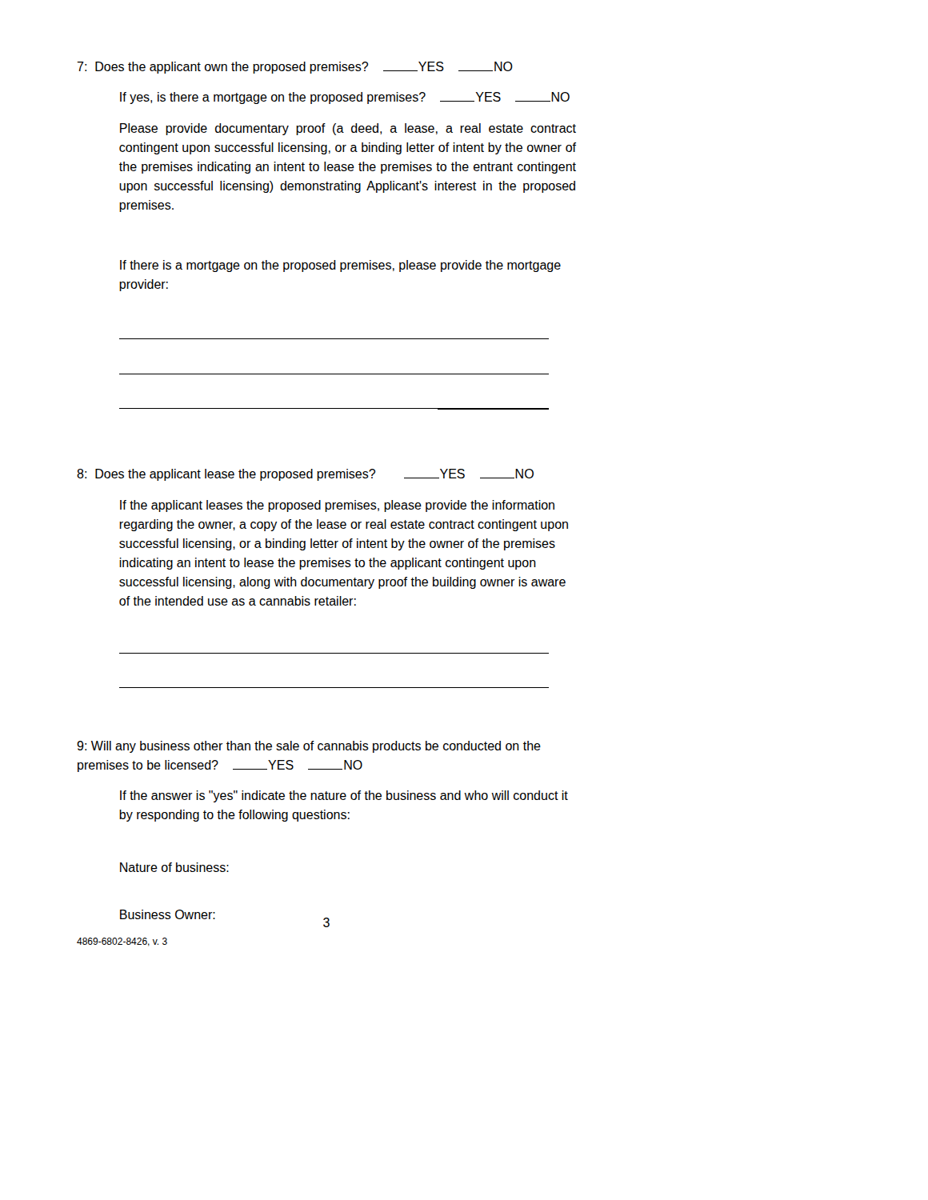7: Does the applicant own the proposed premises? YES NO
If yes, is there a mortgage on the proposed premises? YES NO
Please provide documentary proof (a deed, a lease, a real estate contract contingent upon successful licensing, or a binding letter of intent by the owner of the premises indicating an intent to lease the premises to the entrant contingent upon successful licensing) demonstrating Applicant's interest in the proposed premises.
If there is a mortgage on the proposed premises, please provide the mortgage provider:
8: Does the applicant lease the proposed premises? YES NO
If the applicant leases the proposed premises, please provide the information regarding the owner, a copy of the lease or real estate contract contingent upon successful licensing, or a binding letter of intent by the owner of the premises indicating an intent to lease the premises to the applicant contingent upon successful licensing, along with documentary proof the building owner is aware of the intended use as a cannabis retailer:
9: Will any business other than the sale of cannabis products be conducted on the premises to be licensed? YES NO
If the answer is "yes" indicate the nature of the business and who will conduct it by responding to the following questions:
Nature of business:
Business Owner:
3
4869-6802-8426, v. 3